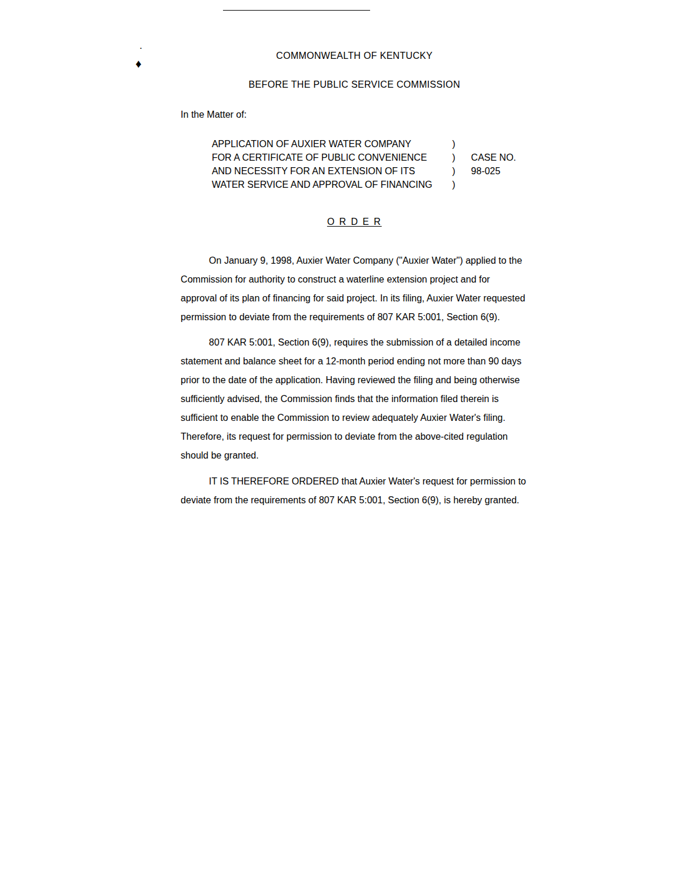.
♦
COMMONWEALTH OF KENTUCKY
BEFORE THE PUBLIC SERVICE COMMISSION
In the Matter of:
| APPLICATION OF AUXIER WATER COMPANY | ) | |
| FOR A CERTIFICATE OF PUBLIC CONVENIENCE | ) | CASE NO. |
| AND NECESSITY FOR AN EXTENSION OF ITS | ) | 98-025 |
| WATER SERVICE AND APPROVAL OF FINANCING | ) | |
O R D E R
On January 9, 1998, Auxier Water Company ("Auxier Water") applied to the Commission for authority to construct a waterline extension project and for approval of its plan of financing for said project. In its filing, Auxier Water requested permission to deviate from the requirements of 807 KAR 5:001, Section 6(9).
807 KAR 5:001, Section 6(9), requires the submission of a detailed income statement and balance sheet for a 12-month period ending not more than 90 days prior to the date of the application. Having reviewed the filing and being otherwise sufficiently advised, the Commission finds that the information filed therein is sufficient to enable the Commission to review adequately Auxier Water's filing. Therefore, its request for permission to deviate from the above-cited regulation should be granted.
IT IS THEREFORE ORDERED that Auxier Water's request for permission to deviate from the requirements of 807 KAR 5:001, Section 6(9), is hereby granted.